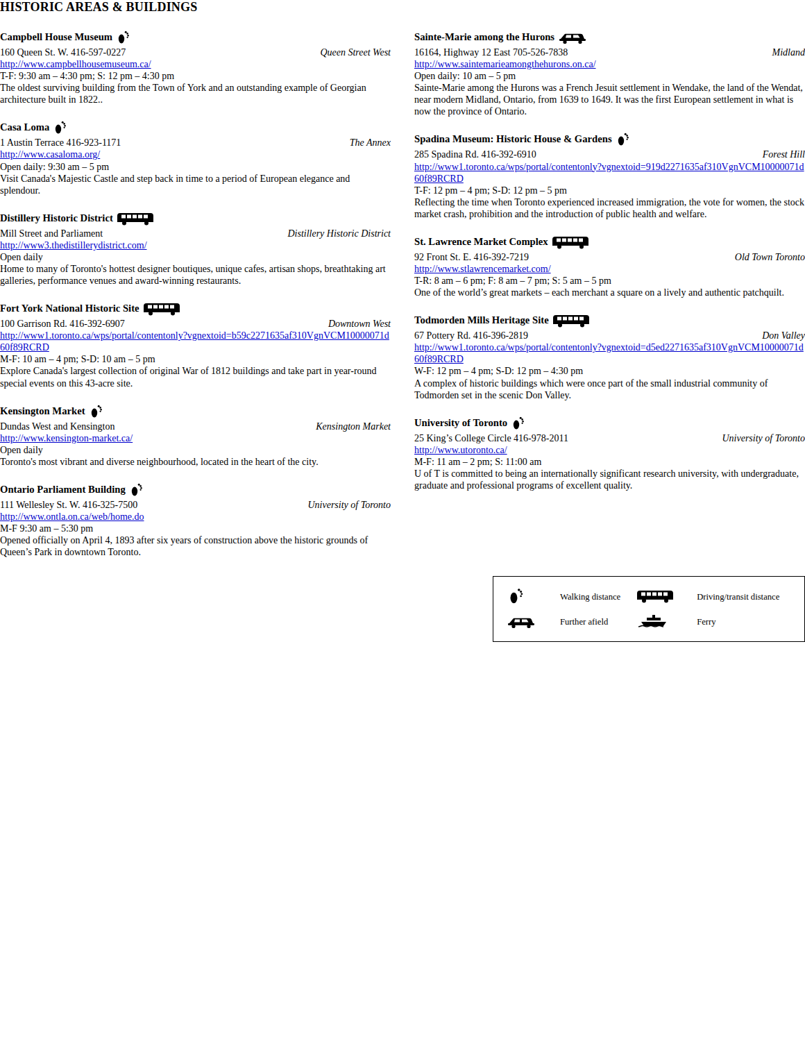HISTORIC AREAS & BUILDINGS
Campbell House Museum
160 Queen St. W. 416-597-0227 Queen Street West
http://www.campbellhousemuseum.ca/
T-F: 9:30 am – 4:30 pm; S: 12 pm – 4:30 pm
The oldest surviving building from the Town of York and an outstanding example of Georgian architecture built in 1822..
Casa Loma
1 Austin Terrace 416-923-1171 The Annex
http://www.casaloma.org/
Open daily: 9:30 am – 5 pm
Visit Canada's Majestic Castle and step back in time to a period of European elegance and splendour.
Distillery Historic District
Mill Street and Parliament Distillery Historic District
http://www3.thedistillerydistrict.com/
Open daily
Home to many of Toronto's hottest designer boutiques, unique cafes, artisan shops, breathtaking art galleries, performance venues and award-winning restaurants.
Fort York National Historic Site
100 Garrison Rd. 416-392-6907 Downtown West
http://www1.toronto.ca/wps/portal/contentonly?vgnextoid=b59c2271635af310VgnVCM10000071d60f89RCRD
M-F: 10 am – 4 pm; S-D: 10 am – 5 pm
Explore Canada's largest collection of original War of 1812 buildings and take part in year-round special events on this 43-acre site.
Kensington Market
Dundas West and Kensington Kensington Market
http://www.kensington-market.ca/
Open daily
Toronto's most vibrant and diverse neighbourhood, located in the heart of the city.
Ontario Parliament Building
111 Wellesley St. W. 416-325-7500 University of Toronto
http://www.ontla.on.ca/web/home.do
M-F 9:30 am – 5:30 pm
Opened officially on April 4, 1893 after six years of construction above the historic grounds of Queen’s Park in downtown Toronto.
Sainte-Marie among the Hurons
16164, Highway 12 East 705-526-7838 Midland
http://www.saintemarieamongthehurons.on.ca/
Open daily: 10 am – 5 pm
Sainte-Marie among the Hurons was a French Jesuit settlement in Wendake, the land of the Wendat, near modern Midland, Ontario, from 1639 to 1649. It was the first European settlement in what is now the province of Ontario.
Spadina Museum: Historic House & Gardens
285 Spadina Rd. 416-392-6910 Forest Hill
http://www1.toronto.ca/wps/portal/contentonly?vgnextoid=919d2271635af310VgnVCM10000071d60f89RCRD
T-F: 12 pm – 4 pm; S-D: 12 pm – 5 pm
Reflecting the time when Toronto experienced increased immigration, the vote for women, the stock market crash, prohibition and the introduction of public health and welfare.
St. Lawrence Market Complex
92 Front St. E. 416-392-7219 Old Town Toronto
http://www.stlawrencemarket.com/
T-R: 8 am – 6 pm; F: 8 am – 7 pm; S: 5 am – 5 pm
One of the world’s great markets – each merchant a square on a lively and authentic patchquilt.
Todmorden Mills Heritage Site
67 Pottery Rd. 416-396-2819 Don Valley
http://www1.toronto.ca/wps/portal/contentonly?vgnextoid=d5ed2271635af310VgnVCM10000071d60f89RCRD
W-F: 12 pm – 4 pm; S-D: 12 pm – 4:30 pm
A complex of historic buildings which were once part of the small industrial community of Todmorden set in the scenic Don Valley.
University of Toronto
25 King’s College Circle 416-978-2011 University of Toronto
http://www.utoronto.ca/
M-F: 11 am – 2 pm; S: 11:00 am
U of T is committed to being an internationally significant research university, with undergraduate, graduate and professional programs of excellent quality.
| | Walking distance | | Driving/transit distance |
| | Further afield | | Ferry |